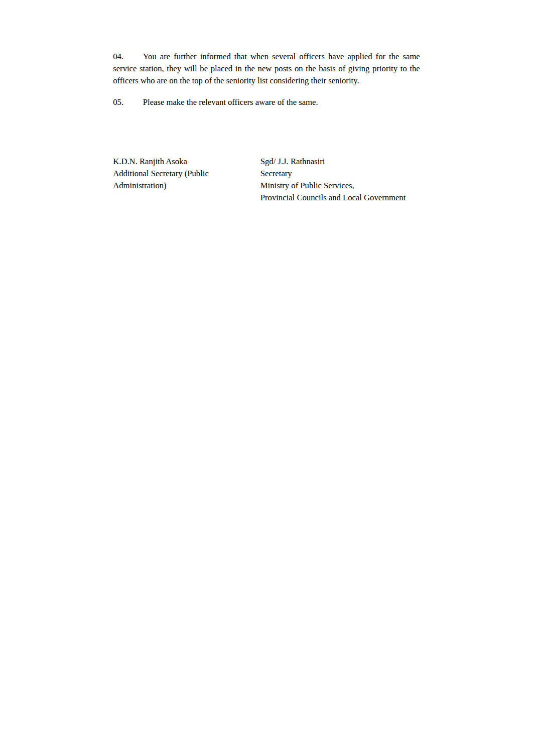04. You are further informed that when several officers have applied for the same service station, they will be placed in the new posts on the basis of giving priority to the officers who are on the top of the seniority list considering their seniority.
05. Please make the relevant officers aware of the same.
| K.D.N. Ranjith Asoka Additional Secretary (Public Administration) | Sgd/ J.J. Rathnasiri Secretary Ministry of Public Services, Provincial Councils and Local Government |